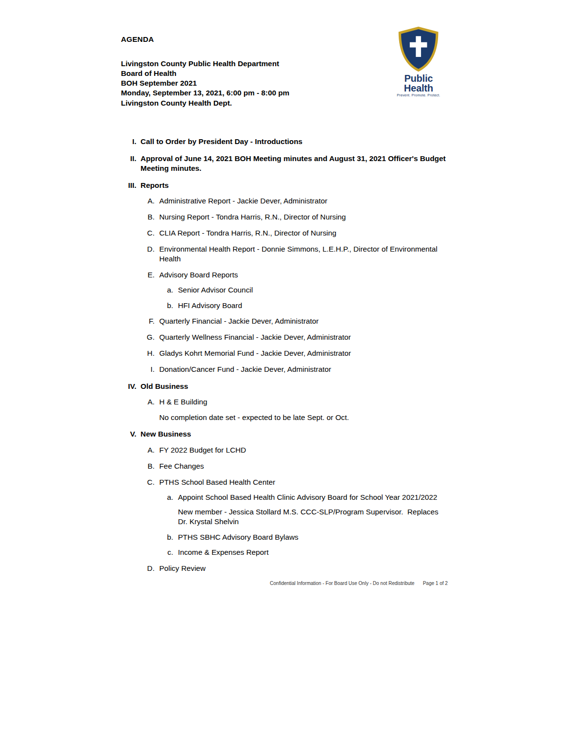Public Health
Prevent. Promote. Protect.
AGENDA
Livingston County Public Health Department
Board of Health
BOH September 2021
Monday, September 13, 2021, 6:00 pm - 8:00 pm
Livingston County Health Dept.
Call to Order by President Day - Introductions
Approval of June 14, 2021 BOH Meeting minutes and August 31, 2021 Officer's Budget Meeting minutes.
Reports
Administrative Report - Jackie Dever, Administrator
Nursing Report - Tondra Harris, R.N., Director of Nursing
CLIA Report - Tondra Harris, R.N., Director of Nursing
Environmental Health Report - Donnie Simmons, L.E.H.P., Director of Environmental Health
Advisory Board Reports
Senior Advisor Council
HFI Advisory Board
Quarterly Financial - Jackie Dever, Administrator
Quarterly Wellness Financial - Jackie Dever, Administrator
Gladys Kohrt Memorial Fund - Jackie Dever, Administrator
Donation/Cancer Fund - Jackie Dever, Administrator
Old Business
H & E Building
No completion date set - expected to be late Sept. or Oct.
New Business
FY 2022 Budget for LCHD
Fee Changes
PTHS School Based Health Center
Appoint School Based Health Clinic Advisory Board for School Year 2021/2022
New member - Jessica Stollard M.S. CCC-SLP/Program Supervisor. Replaces Dr. Krystal Shelvin
PTHS SBHC Advisory Board Bylaws
Income & Expenses Report
Policy Review
Confidential Information - For Board Use Only - Do not RedistributePage 1 of 2